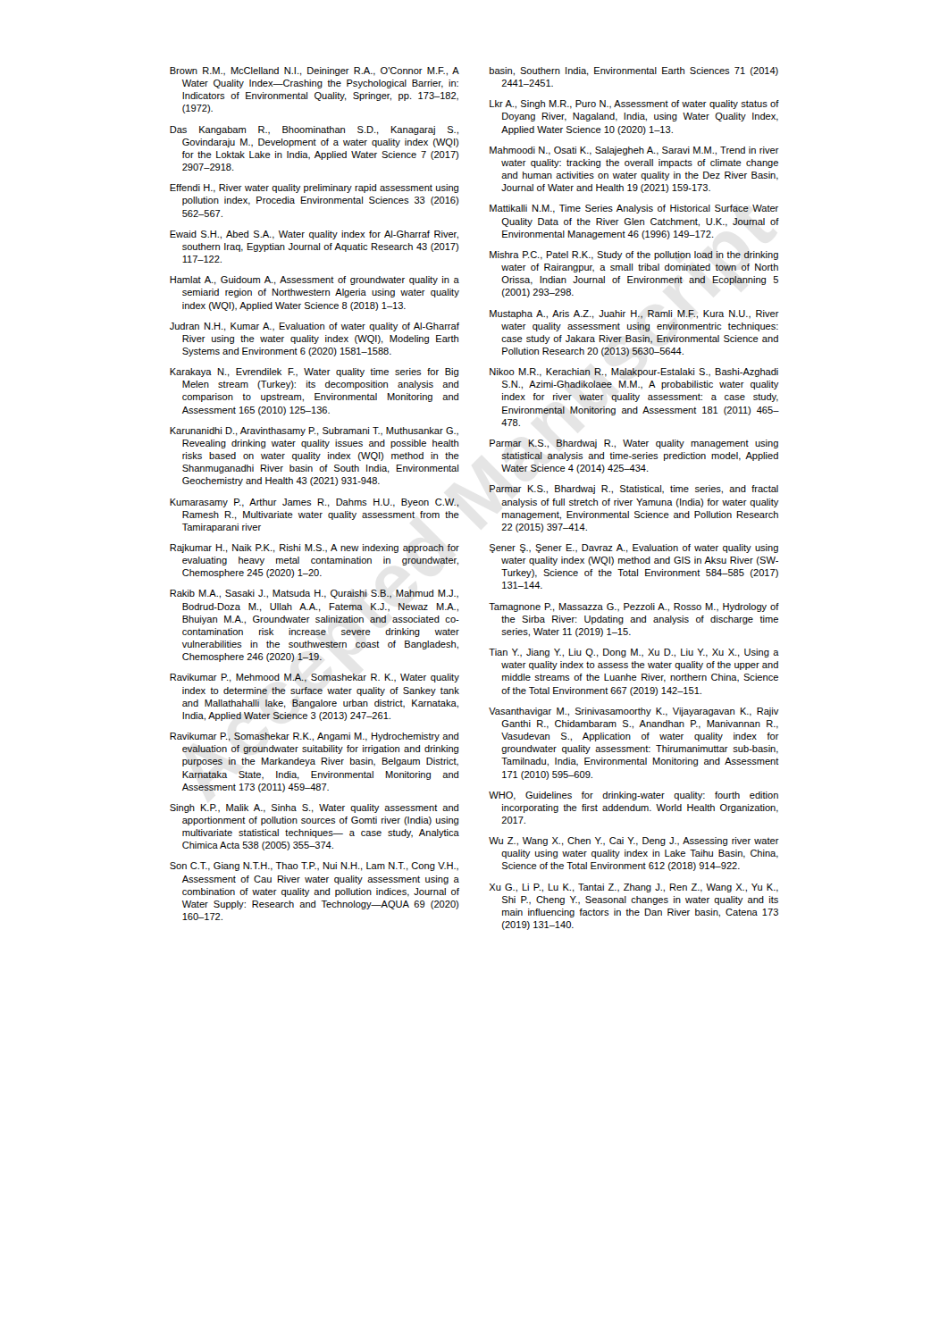Accepted Manuscript
Brown R.M., McClelland N.I., Deininger R.A., O'Connor M.F., A Water Quality Index—Crashing the Psychological Barrier, in: Indicators of Environmental Quality, Springer, pp. 173–182, (1972).
Das Kangabam R., Bhoominathan S.D., Kanagaraj S., Govindaraju M., Development of a water quality index (WQI) for the Loktak Lake in India, Applied Water Science 7 (2017) 2907–2918.
Effendi H., River water quality preliminary rapid assessment using pollution index, Procedia Environmental Sciences 33 (2016) 562–567.
Ewaid S.H., Abed S.A., Water quality index for Al-Gharraf River, southern Iraq, Egyptian Journal of Aquatic Research 43 (2017) 117–122.
Hamlat A., Guidoum A., Assessment of groundwater quality in a semiarid region of Northwestern Algeria using water quality index (WQI), Applied Water Science 8 (2018) 1–13.
Judran N.H., Kumar A., Evaluation of water quality of Al-Gharraf River using the water quality index (WQI), Modeling Earth Systems and Environment 6 (2020) 1581–1588.
Karakaya N., Evrendilek F., Water quality time series for Big Melen stream (Turkey): its decomposition analysis and comparison to upstream, Environmental Monitoring and Assessment 165 (2010) 125–136.
Karunanidhi D., Aravinthasamy P., Subramani T., Muthusankar G., Revealing drinking water quality issues and possible health risks based on water quality index (WQI) method in the Shanmuganadhi River basin of South India, Environmental Geochemistry and Health 43 (2021) 931-948.
Kumarasamy P., Arthur James R., Dahms H.U., Byeon C.W., Ramesh R., Multivariate water quality assessment from the Tamiraparani river
Rajkumar H., Naik P.K., Rishi M.S., A new indexing approach for evaluating heavy metal contamination in groundwater, Chemosphere 245 (2020) 1–20.
Rakib M.A., Sasaki J., Matsuda H., Quraishi S.B., Mahmud M.J., Bodrud-Doza M., Ullah A.A., Fatema K.J., Newaz M.A., Bhuiyan M.A., Groundwater salinization and associated co-contamination risk increase severe drinking water vulnerabilities in the southwestern coast of Bangladesh, Chemosphere 246 (2020) 1–19.
Ravikumar P., Mehmood M.A., Somashekar R. K., Water quality index to determine the surface water quality of Sankey tank and Mallathahalli lake, Bangalore urban district, Karnataka, India, Applied Water Science 3 (2013) 247–261.
Ravikumar P., Somashekar R.K., Angami M., Hydrochemistry and evaluation of groundwater suitability for irrigation and drinking purposes in the Markandeya River basin, Belgaum District, Karnataka State, India, Environmental Monitoring and Assessment 173 (2011) 459–487.
Singh K.P., Malik A., Sinha S., Water quality assessment and apportionment of pollution sources of Gomti river (India) using multivariate statistical techniques— a case study, Analytica Chimica Acta 538 (2005) 355–374.
Son C.T., Giang N.T.H., Thao T.P., Nui N.H., Lam N.T., Cong V.H., Assessment of Cau River water quality assessment using a combination of water quality and pollution indices, Journal of Water Supply: Research and Technology—AQUA 69 (2020) 160–172.
basin, Southern India, Environmental Earth Sciences 71 (2014) 2441–2451.
Lkr A., Singh M.R., Puro N., Assessment of water quality status of Doyang River, Nagaland, India, using Water Quality Index, Applied Water Science 10 (2020) 1–13.
Mahmoodi N., Osati K., Salajegheh A., Saravi M.M., Trend in river water quality: tracking the overall impacts of climate change and human activities on water quality in the Dez River Basin, Journal of Water and Health 19 (2021) 159-173.
Mattikalli N.M., Time Series Analysis of Historical Surface Water Quality Data of the River Glen Catchment, U.K., Journal of Environmental Management 46 (1996) 149–172.
Mishra P.C., Patel R.K., Study of the pollution load in the drinking water of Rairangpur, a small tribal dominated town of North Orissa, Indian Journal of Environment and Ecoplanning 5 (2001) 293–298.
Mustapha A., Aris A.Z., Juahir H., Ramli M.F., Kura N.U., River water quality assessment using environmentric techniques: case study of Jakara River Basin, Environmental Science and Pollution Research 20 (2013) 5630–5644.
Nikoo M.R., Kerachian R., Malakpour-Estalaki S., Bashi-Azghadi S.N., Azimi-Ghadikolaee M.M., A probabilistic water quality index for river water quality assessment: a case study, Environmental Monitoring and Assessment 181 (2011) 465–478.
Parmar K.S., Bhardwaj R., Water quality management using statistical analysis and time-series prediction model, Applied Water Science 4 (2014) 425–434.
Parmar K.S., Bhardwaj R., Statistical, time series, and fractal analysis of full stretch of river Yamuna (India) for water quality management, Environmental Science and Pollution Research 22 (2015) 397–414.
Şener Ş., Şener E., Davraz A., Evaluation of water quality using water quality index (WQI) method and GIS in Aksu River (SW-Turkey), Science of the Total Environment 584–585 (2017) 131–144.
Tamagnone P., Massazza G., Pezzoli A., Rosso M., Hydrology of the Sirba River: Updating and analysis of discharge time series, Water 11 (2019) 1–15.
Tian Y., Jiang Y., Liu Q., Dong M., Xu D., Liu Y., Xu X., Using a water quality index to assess the water quality of the upper and middle streams of the Luanhe River, northern China, Science of the Total Environment 667 (2019) 142–151.
Vasanthavigar M., Srinivasamoorthy K., Vijayaragavan K., Rajiv Ganthi R., Chidambaram S., Anandhan P., Manivannan R., Vasudevan S., Application of water quality index for groundwater quality assessment: Thirumanimuttar sub-basin, Tamilnadu, India, Environmental Monitoring and Assessment 171 (2010) 595–609.
WHO, Guidelines for drinking-water quality: fourth edition incorporating the first addendum. World Health Organization, 2017.
Wu Z., Wang X., Chen Y., Cai Y., Deng J., Assessing river water quality using water quality index in Lake Taihu Basin, China, Science of the Total Environment 612 (2018) 914–922.
Xu G., Li P., Lu K., Tantai Z., Zhang J., Ren Z., Wang X., Yu K., Shi P., Cheng Y., Seasonal changes in water quality and its main influencing factors in the Dan River basin, Catena 173 (2019) 131–140.